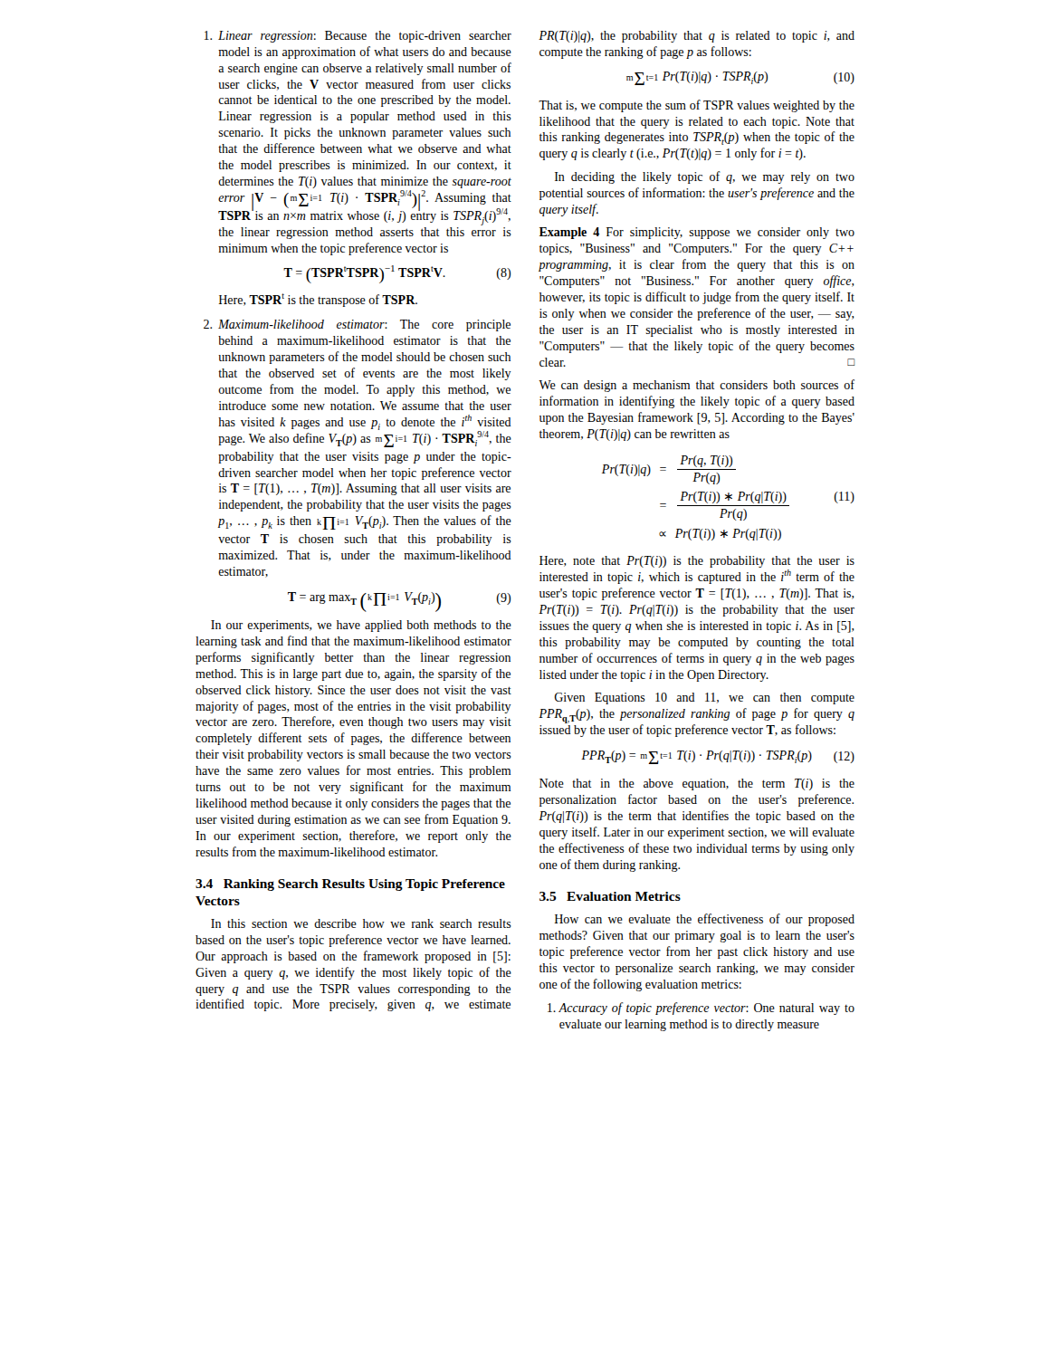Linear regression: Because the topic-driven searcher model is an approximation of what users do and because a search engine can observe a relatively small number of user clicks, the V vector measured from user clicks cannot be identical to the one prescribed by the model. Linear regression is a popular method used in this scenario. It picks the unknown parameter values such that the difference between what we observe and what the model prescribes is minimized. In our context, it determines the T(i) values that minimize the square-root error |V − (mΣi=1 T(i) · TSPRi9/4)|2. Assuming that TSPR is an n×m matrix whose (i, j) entry is TSPRj(i)9/4, the linear regression method asserts that this error is minimum when the topic preference vector is
T = (TSPRtTSPR)−1 TSPRtV. (8)
Here, TSPRt is the transpose of TSPR.
Maximum-likelihood estimator: The core principle behind a maximum-likelihood estimator is that the unknown parameters of the model should be chosen such that the observed set of events are the most likely outcome from the model. To apply this method, we introduce some new notation. We assume that the user has visited k pages and use pi to denote the ith visited page. We also define VT(p) as mΣi=1 T(i) · TSPRi9/4, the probability that the user visits page p under the topic-driven searcher model when her topic preference vector is T = [T(1), … , T(m)]. Assuming that all user visits are independent, the probability that the user visits the pages p1, … , pk is then kΠi=1 VT(pi). Then the values of the vector T is chosen such that this probability is maximized. That is, under the maximum-likelihood estimator,
T = arg maxT (kΠi=1 VT(pi)) (9)
In our experiments, we have applied both methods to the learning task and find that the maximum-likelihood estimator performs significantly better than the linear regression method. This is in large part due to, again, the sparsity of the observed click history. Since the user does not visit the vast majority of pages, most of the entries in the visit probability vector are zero. Therefore, even though two users may visit completely different sets of pages, the difference between their visit probability vectors is small because the two vectors have the same zero values for most entries. This problem turns out to be not very significant for the maximum likelihood method because it only considers the pages that the user visited during estimation as we can see from Equation 9. In our experiment section, therefore, we report only the results from the maximum-likelihood estimator.
3.4 Ranking Search Results Using Topic Preference Vectors
In this section we describe how we rank search results based on the user's topic preference vector we have learned. Our approach is based on the framework proposed in [5]: Given a query q, we identify the most likely topic of the query q and use the TSPR values corresponding to the identified topic. More precisely, given q, we estimate PR(T(i)|q), the probability that q is related to topic i, and compute the ranking of page p as follows:
mΣt=1 Pr(T(i)|q) · TSPRi(p) (10)
That is, we compute the sum of TSPR values weighted by the likelihood that the query is related to each topic. Note that this ranking degenerates into TSPRt(p) when the topic of the query q is clearly t (i.e., Pr(T(t)|q) = 1 only for i = t).
In deciding the likely topic of q, we may rely on two potential sources of information: the user's preference and the query itself.
Example 4 For simplicity, suppose we consider only two topics, "Business" and "Computers." For the query C++ programming, it is clear from the query that this is on "Computers" not "Business." For another query office, however, its topic is difficult to judge from the query itself. It is only when we consider the preference of the user, — say, the user is an IT specialist who is mostly interested in "Computers" — that the likely topic of the query becomes clear. □
We can design a mechanism that considers both sources of information in identifying the likely topic of a query based upon the Bayesian framework [9, 5]. According to the Bayes' theorem, P(T(i)|q) can be rewritten as
| Pr ( T ( i )/ q ) | = | Pr ( q , T ( i )) Pr ( q ) |
| | = | Pr ( T ( i )) ∗ Pr ( q / T ( i )) Pr ( q ) |
| | ∝ | Pr ( T ( i )) ∗ Pr ( q / T ( i )) |
(11)
Here, note that Pr(T(i)) is the probability that the user is interested in topic i, which is captured in the ith term of the user's topic preference vector T = [T(1), … , T(m)]. That is, Pr(T(i)) = T(i). Pr(q|T(i)) is the probability that the user issues the query q when she is interested in topic i. As in [5], this probability may be computed by counting the total number of occurrences of terms in query q in the web pages listed under the topic i in the Open Directory.
Given Equations 10 and 11, we can then compute PPRq,T(p), the personalized ranking of page p for query q issued by the user of topic preference vector T, as follows:
PPRT(p) = mΣt=1 T(i) · Pr(q|T(i)) · TSPRi(p) (12)
Note that in the above equation, the term T(i) is the personalization factor based on the user's preference. Pr(q|T(i)) is the term that identifies the topic based on the query itself. Later in our experiment section, we will evaluate the effectiveness of these two individual terms by using only one of them during ranking.
3.5 Evaluation Metrics
How can we evaluate the effectiveness of our proposed methods? Given that our primary goal is to learn the user's topic preference vector from her past click history and use this vector to personalize search ranking, we may consider one of the following evaluation metrics:
Accuracy of topic preference vector: One natural way to evaluate our learning method is to directly measure